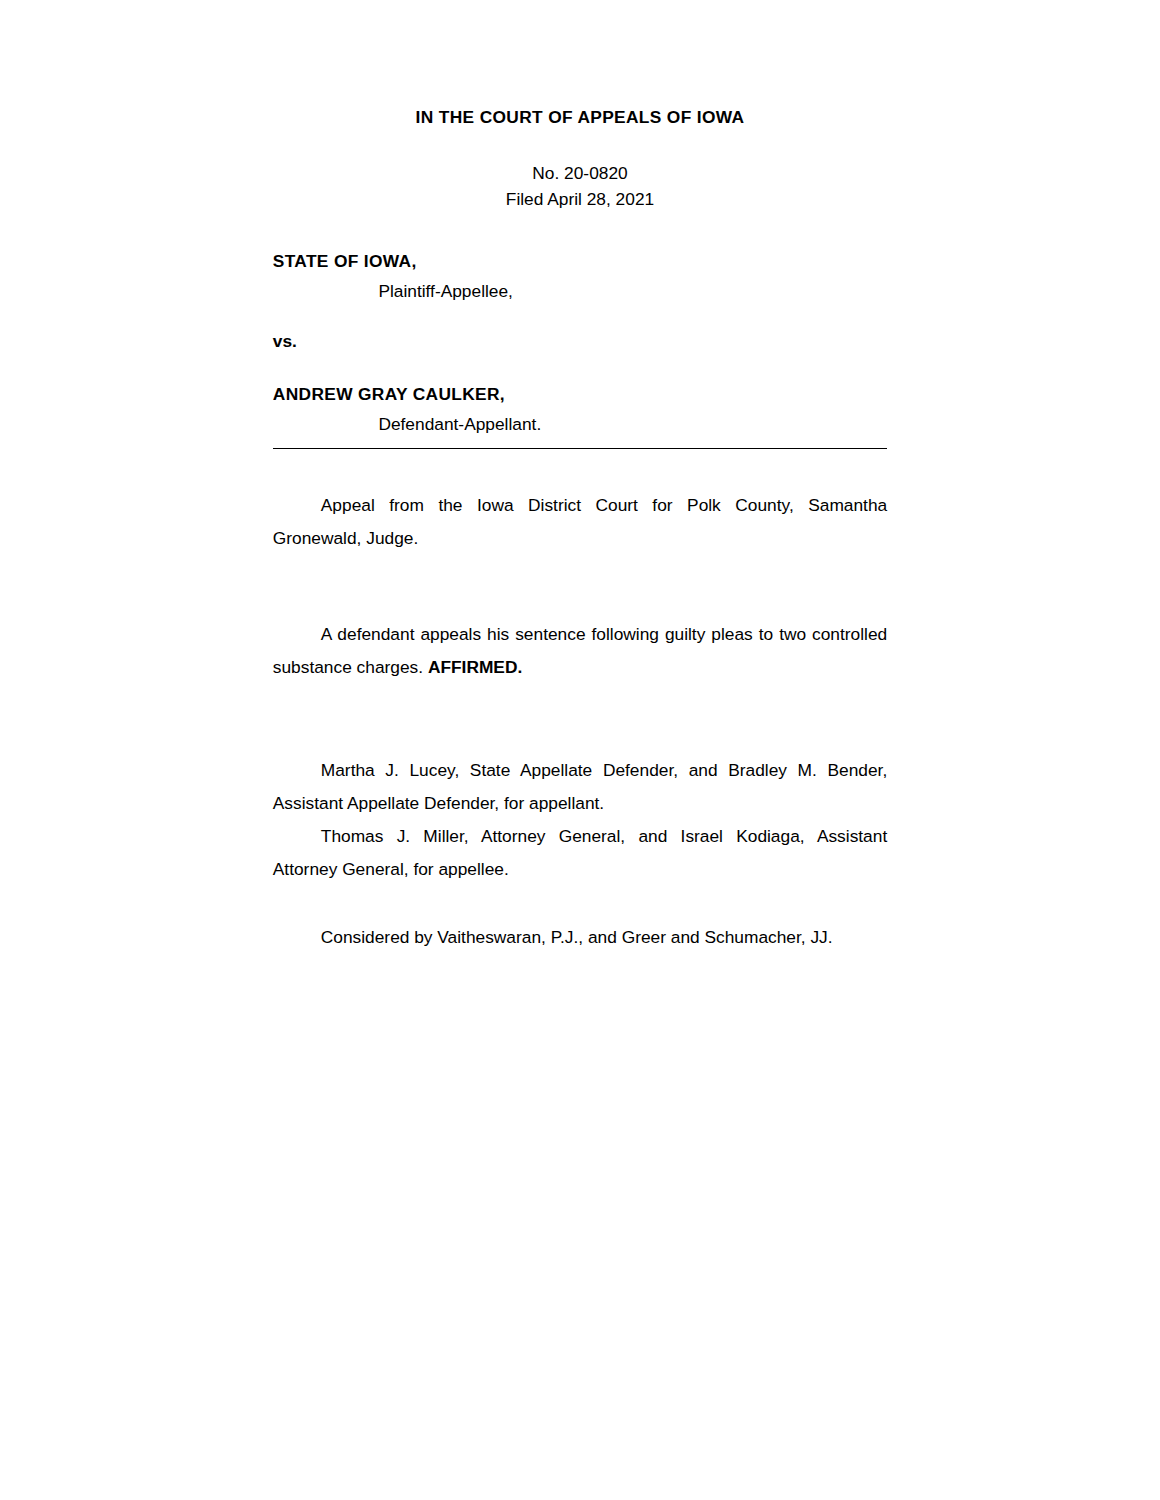IN THE COURT OF APPEALS OF IOWA
No. 20-0820
Filed April 28, 2021
STATE OF IOWA,
Plaintiff-Appellee,
vs.
ANDREW GRAY CAULKER,
Defendant-Appellant.
Appeal from the Iowa District Court for Polk County, Samantha Gronewald, Judge.
A defendant appeals his sentence following guilty pleas to two controlled substance charges. AFFIRMED.
Martha J. Lucey, State Appellate Defender, and Bradley M. Bender, Assistant Appellate Defender, for appellant.
Thomas J. Miller, Attorney General, and Israel Kodiaga, Assistant Attorney General, for appellee.
Considered by Vaitheswaran, P.J., and Greer and Schumacher, JJ.